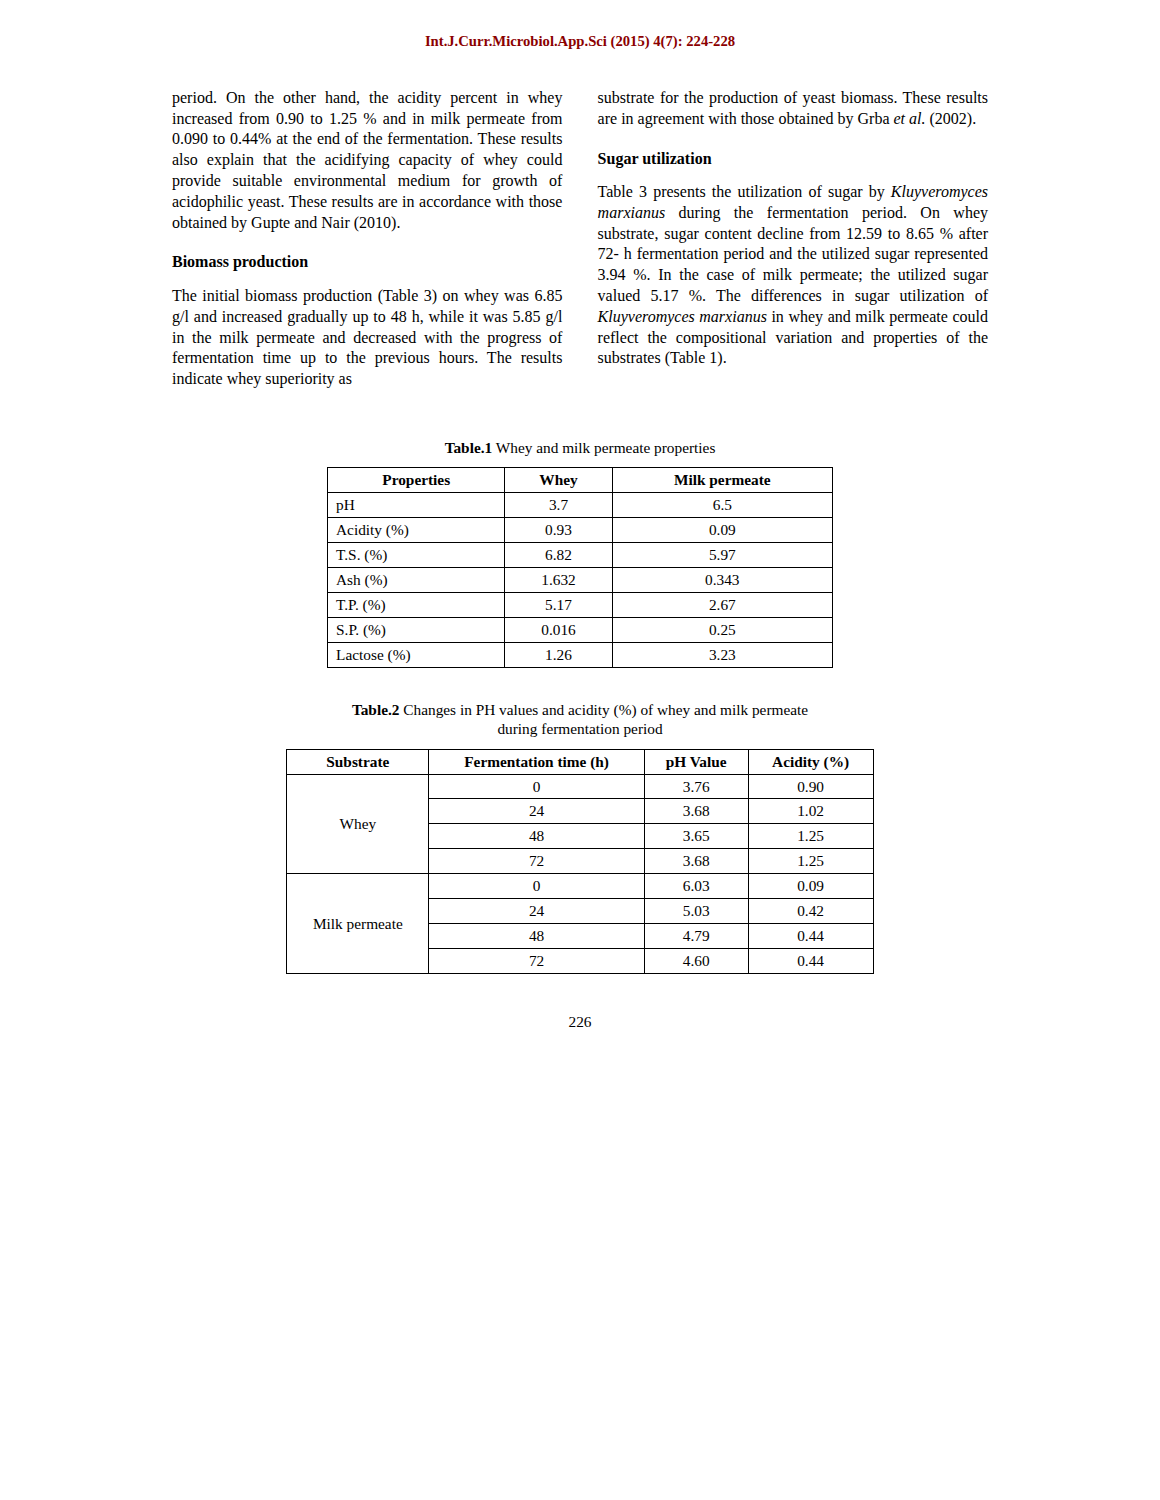Int.J.Curr.Microbiol.App.Sci (2015) 4(7): 224-228
period. On the other hand, the acidity percent in whey increased from 0.90 to 1.25 % and in milk permeate from 0.090 to 0.44% at the end of the fermentation. These results also explain that the acidifying capacity of whey could provide suitable environmental medium for growth of acidophilic yeast. These results are in accordance with those obtained by Gupte and Nair (2010).
Biomass production
The initial biomass production (Table 3) on whey was 6.85 g/l and increased gradually up to 48 h, while it was 5.85 g/l in the milk permeate and decreased with the progress of fermentation time up to the previous hours. The results indicate whey superiority as
substrate for the production of yeast biomass. These results are in agreement with those obtained by Grba et al. (2002).
Sugar utilization
Table 3 presents the utilization of sugar by Kluyveromyces marxianus during the fermentation period. On whey substrate, sugar content decline from 12.59 to 8.65 % after 72- h fermentation period and the utilized sugar represented 3.94 %. In the case of milk permeate; the utilized sugar valued 5.17 %. The differences in sugar utilization of Kluyveromyces marxianus in whey and milk permeate could reflect the compositional variation and properties of the substrates (Table 1).
Table.1 Whey and milk permeate properties
| Properties | Whey | Milk permeate |
| --- | --- | --- |
| pH | 3.7 | 6.5 |
| Acidity (%) | 0.93 | 0.09 |
| T.S. (%) | 6.82 | 5.97 |
| Ash (%) | 1.632 | 0.343 |
| T.P. (%) | 5.17 | 2.67 |
| S.P. (%) | 0.016 | 0.25 |
| Lactose (%) | 1.26 | 3.23 |
Table.2 Changes in PH values and acidity (%) of whey and milk permeate
during fermentation period
| Substrate | Fermentation time (h) | pH Value | Acidity (%) |
| --- | --- | --- | --- |
| Whey | 0 | 3.76 | 0.90 |
| 24 | 3.68 | 1.02 |
| 48 | 3.65 | 1.25 |
| 72 | 3.68 | 1.25 |
| Milk permeate | 0 | 6.03 | 0.09 |
| 24 | 5.03 | 0.42 |
| 48 | 4.79 | 0.44 |
| 72 | 4.60 | 0.44 |
226